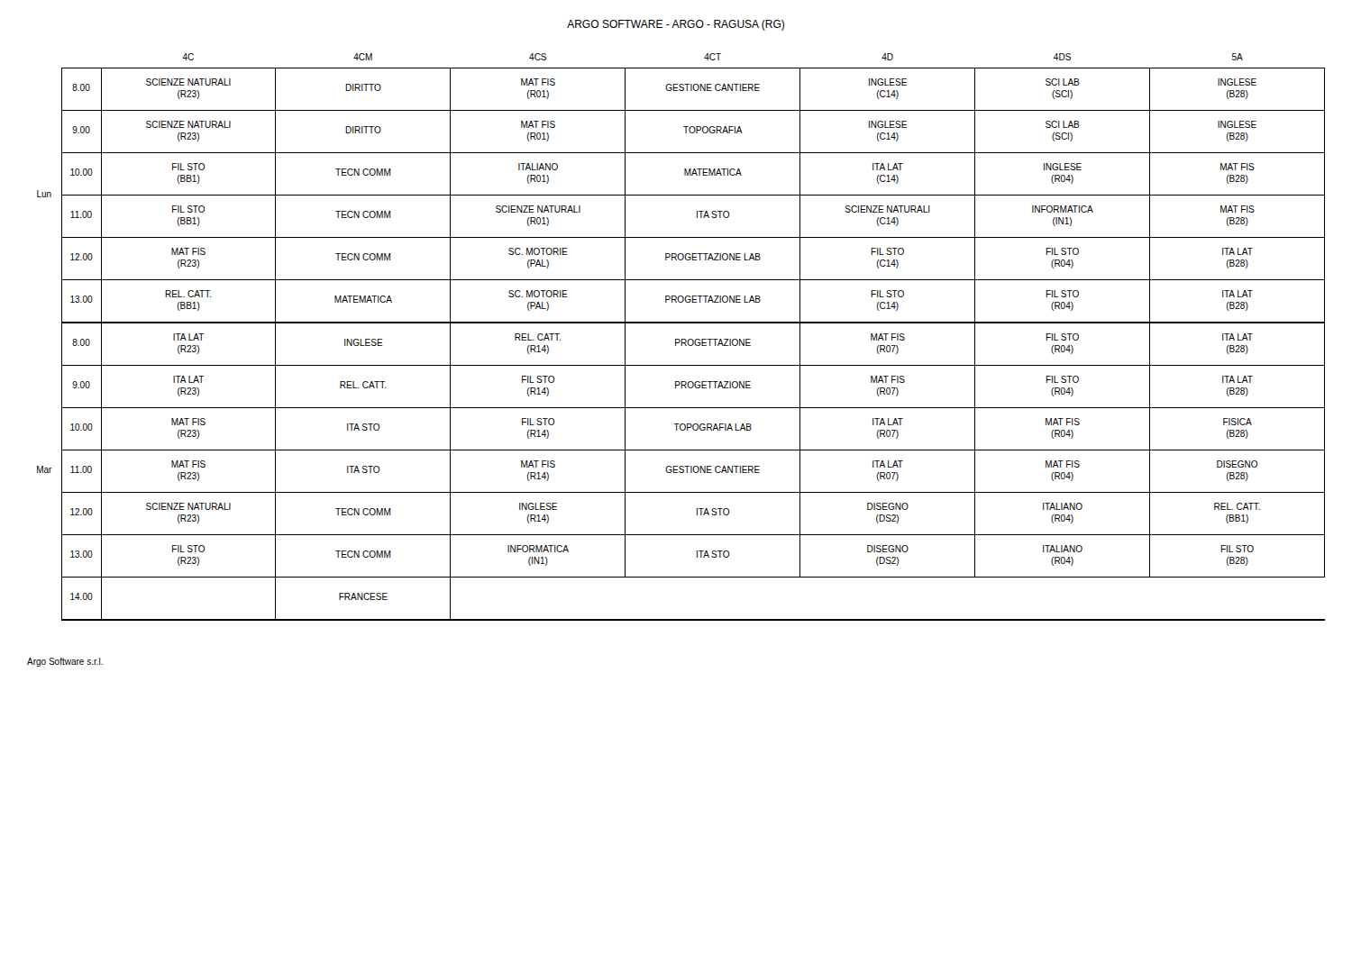ARGO SOFTWARE - ARGO - RAGUSA (RG)
| | | 4C | 4CM | 4CS | 4CT | 4D | 4DS | 5A |
| --- | --- | --- | --- | --- | --- | --- | --- | --- |
| Lun | 8.00 | SCIENZE NATURALI (R23) | DIRITTO | MAT FIS (R01) | GESTIONE CANTIERE | INGLESE (C14) | SCI LAB (SCI) | INGLESE (B28) |
| 9.00 | SCIENZE NATURALI (R23) | DIRITTO | MAT FIS (R01) | TOPOGRAFIA | INGLESE (C14) | SCI LAB (SCI) | INGLESE (B28) |
| 10.00 | FIL STO (BB1) | TECN COMM | ITALIANO (R01) | MATEMATICA | ITA LAT (C14) | INGLESE (R04) | MAT FIS (B28) |
| 11.00 | FIL STO (BB1) | TECN COMM | SCIENZE NATURALI (R01) | ITA STO | SCIENZE NATURALI (C14) | INFORMATICA (IN1) | MAT FIS (B28) |
| 12.00 | MAT FIS (R23) | TECN COMM | SC. MOTORIE (PAL) | PROGETTAZIONE LAB | FIL STO (C14) | FIL STO (R04) | ITA LAT (B28) |
| 13.00 | REL. CATT. (BB1) | MATEMATICA | SC. MOTORIE (PAL) | PROGETTAZIONE LAB | FIL STO (C14) | FIL STO (R04) | ITA LAT (B28) |
| Mar | 8.00 | ITA LAT (R23) | INGLESE | REL. CATT. (R14) | PROGETTAZIONE | MAT FIS (R07) | FIL STO (R04) | ITA LAT (B28) |
| 9.00 | ITA LAT (R23) | REL. CATT. | FIL STO (R14) | PROGETTAZIONE | MAT FIS (R07) | FIL STO (R04) | ITA LAT (B28) |
| 10.00 | MAT FIS (R23) | ITA STO | FIL STO (R14) | TOPOGRAFIA LAB | ITA LAT (R07) | MAT FIS (R04) | FISICA (B28) |
| 11.00 | MAT FIS (R23) | ITA STO | MAT FIS (R14) | GESTIONE CANTIERE | ITA LAT (R07) | MAT FIS (R04) | DISEGNO (B28) |
| 12.00 | SCIENZE NATURALI (R23) | TECN COMM | INGLESE (R14) | ITA STO | DISEGNO (DS2) | ITALIANO (R04) | REL. CATT. (BB1) |
| 13.00 | FIL STO (R23) | TECN COMM | INFORMATICA (IN1) | ITA STO | DISEGNO (DS2) | ITALIANO (R04) | FIL STO (B28) |
| 14.00 | | FRANCESE | | | | | |
Argo Software s.r.l.